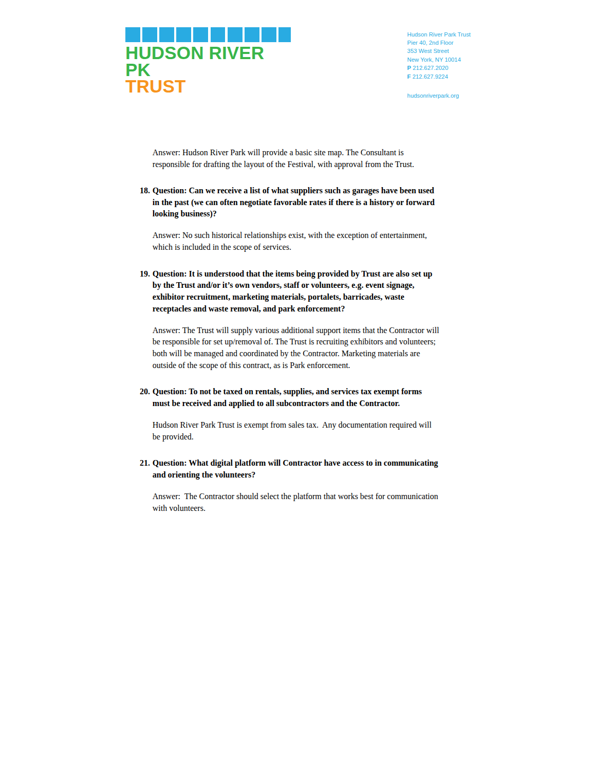HUDSON RIVER PK
TRUST
Hudson River Park Trust
Pier 40, 2nd Floor
353 West Street
New York, NY 10014
P 212.627.2020
F 212.627.9224 hudsonriverpark.org
Answer: Hudson River Park will provide a basic site map. The Consultant is responsible for drafting the layout of the Festival, with approval from the Trust.
Question: Can we receive a list of what suppliers such as garages have been used in the past (we can often negotiate favorable rates if there is a history or forward looking business)?
Answer: No such historical relationships exist, with the exception of entertainment, which is included in the scope of services.
Question: It is understood that the items being provided by Trust are also set up by the Trust and/or it’s own vendors, staff or volunteers, e.g. event signage, exhibitor recruitment, marketing materials, portalets, barricades, waste receptacles and waste removal, and park enforcement?
Answer: The Trust will supply various additional support items that the Contractor will be responsible for set up/removal of. The Trust is recruiting exhibitors and volunteers; both will be managed and coordinated by the Contractor. Marketing materials are outside of the scope of this contract, as is Park enforcement.
Question: To not be taxed on rentals, supplies, and services tax exempt forms must be received and applied to all subcontractors and the Contractor.
Hudson River Park Trust is exempt from sales tax. Any documentation required will be provided.
Question: What digital platform will Contractor have access to in communicating and orienting the volunteers?
Answer: The Contractor should select the platform that works best for communication with volunteers.